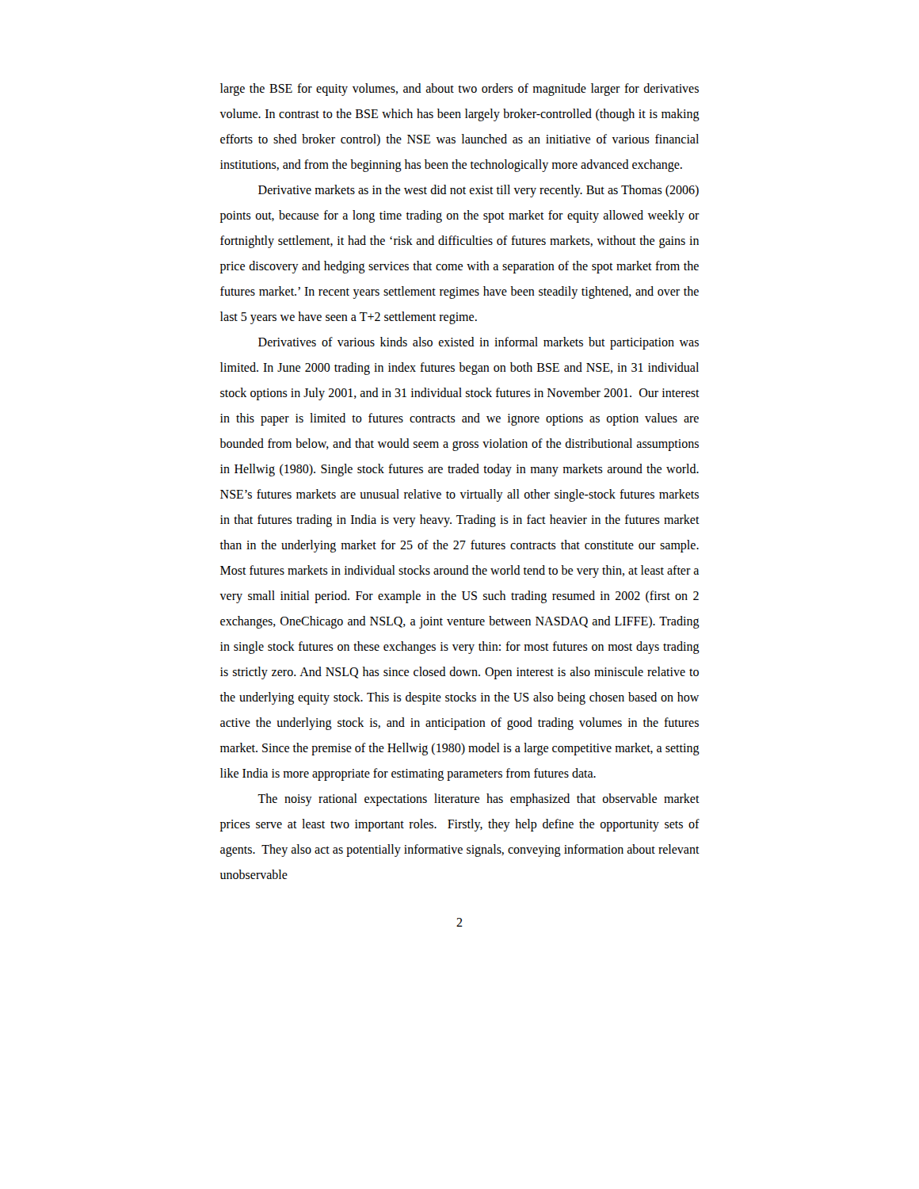large the BSE for equity volumes, and about two orders of magnitude larger for derivatives volume. In contrast to the BSE which has been largely broker-controlled (though it is making efforts to shed broker control) the NSE was launched as an initiative of various financial institutions, and from the beginning has been the technologically more advanced exchange.
Derivative markets as in the west did not exist till very recently. But as Thomas (2006) points out, because for a long time trading on the spot market for equity allowed weekly or fortnightly settlement, it had the ‘risk and difficulties of futures markets, without the gains in price discovery and hedging services that come with a separation of the spot market from the futures market.’ In recent years settlement regimes have been steadily tightened, and over the last 5 years we have seen a T+2 settlement regime.
Derivatives of various kinds also existed in informal markets but participation was limited. In June 2000 trading in index futures began on both BSE and NSE, in 31 individual stock options in July 2001, and in 31 individual stock futures in November 2001. Our interest in this paper is limited to futures contracts and we ignore options as option values are bounded from below, and that would seem a gross violation of the distributional assumptions in Hellwig (1980). Single stock futures are traded today in many markets around the world. NSE’s futures markets are unusual relative to virtually all other single-stock futures markets in that futures trading in India is very heavy. Trading is in fact heavier in the futures market than in the underlying market for 25 of the 27 futures contracts that constitute our sample. Most futures markets in individual stocks around the world tend to be very thin, at least after a very small initial period. For example in the US such trading resumed in 2002 (first on 2 exchanges, OneChicago and NSLQ, a joint venture between NASDAQ and LIFFE). Trading in single stock futures on these exchanges is very thin: for most futures on most days trading is strictly zero. And NSLQ has since closed down. Open interest is also miniscule relative to the underlying equity stock. This is despite stocks in the US also being chosen based on how active the underlying stock is, and in anticipation of good trading volumes in the futures market. Since the premise of the Hellwig (1980) model is a large competitive market, a setting like India is more appropriate for estimating parameters from futures data.
The noisy rational expectations literature has emphasized that observable market prices serve at least two important roles. Firstly, they help define the opportunity sets of agents. They also act as potentially informative signals, conveying information about relevant unobservable
2